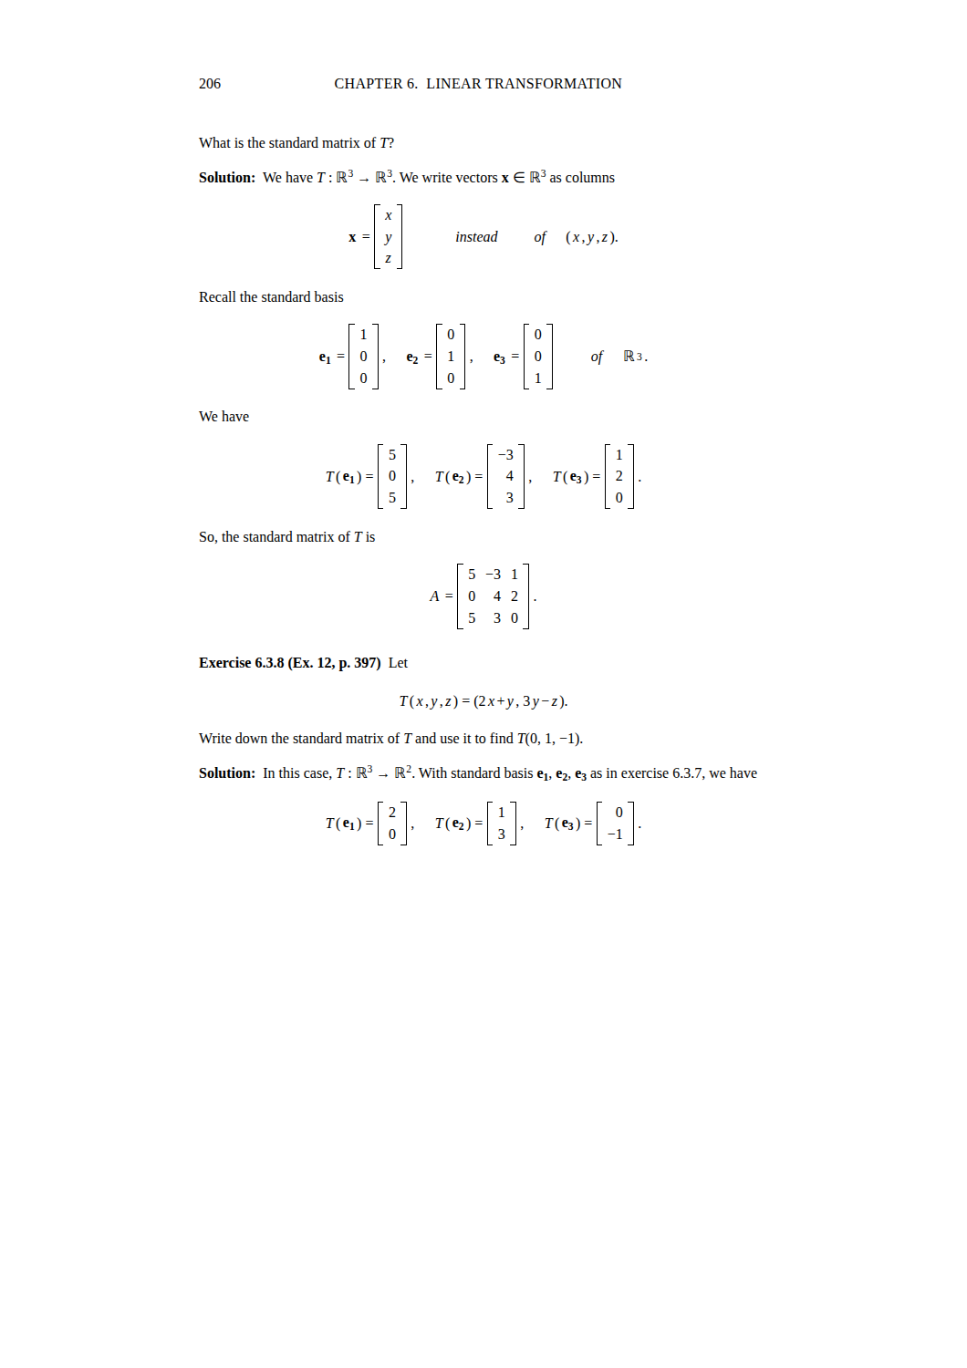206
CHAPTER 6. LINEAR TRANSFORMATION
What is the standard matrix of T?
Solution: We have T : ℝ3 → ℝ3. We write vectors x ∈ ℝ3 as columns
x =
| x |
| y |
| z |
instead of (x, y, z).
Recall the standard basis
e1 =
| 1 |
| 0 |
| 0 |
, e2 =
| 0 |
| 1 |
| 0 |
, e3 =
| 0 |
| 0 |
| 1 |
of ℝ3.
We have
T(e1) =
| 5 |
| 0 |
| 5 |
, T(e2) =
| −3 |
| 4 |
| 3 |
, T(e3) =
| 1 |
| 2 |
| 0 |
.
So, the standard matrix of T is
A =
| 5 | −3 | 1 |
| 0 | 4 | 2 |
| 5 | 3 | 0 |
.
Exercise 6.3.8 (Ex. 12, p. 397) Let
T(x, y, z) = (2x + y, 3y − z).
Write down the standard matrix of T and use it to find T(0, 1, −1).
Solution: In this case, T : ℝ3 → ℝ2. With standard basis e1, e2, e3 as in exercise 6.3.7, we have
T(e1) =
| 2 |
| 0 |
, T(e2) =
| 1 |
| 3 |
, T(e3) =
| 0 |
| −1 |
.